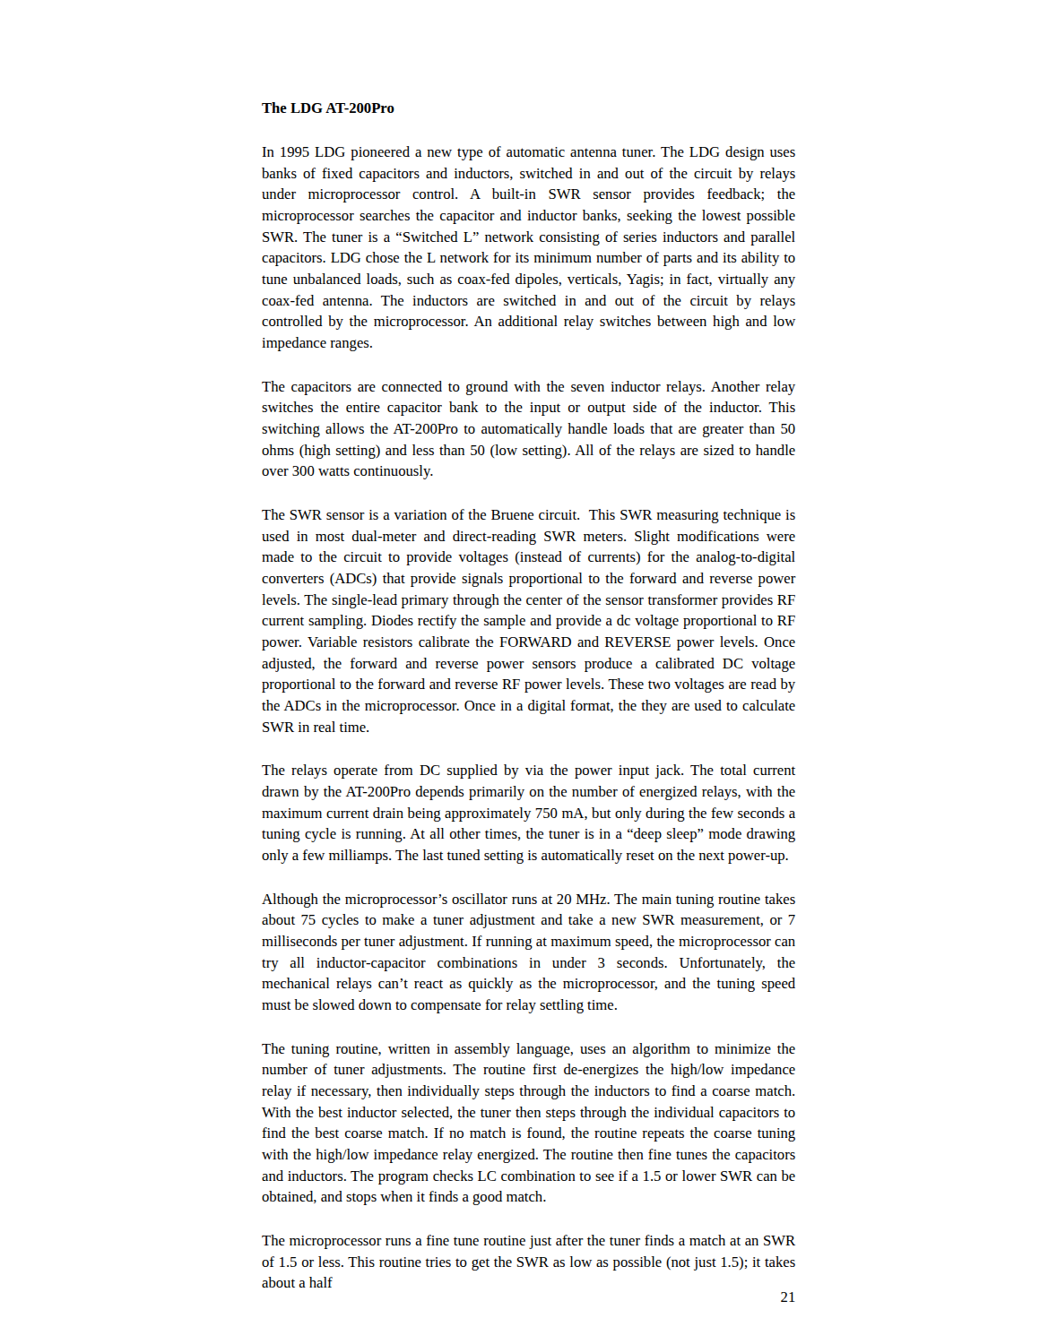The LDG AT-200Pro
In 1995 LDG pioneered a new type of automatic antenna tuner. The LDG design uses banks of fixed capacitors and inductors, switched in and out of the circuit by relays under microprocessor control. A built-in SWR sensor provides feedback; the microprocessor searches the capacitor and inductor banks, seeking the lowest possible SWR. The tuner is a “Switched L” network consisting of series inductors and parallel capacitors. LDG chose the L network for its minimum number of parts and its ability to tune unbalanced loads, such as coax-fed dipoles, verticals, Yagis; in fact, virtually any coax-fed antenna. The inductors are switched in and out of the circuit by relays controlled by the microprocessor. An additional relay switches between high and low impedance ranges.
The capacitors are connected to ground with the seven inductor relays. Another relay switches the entire capacitor bank to the input or output side of the inductor. This switching allows the AT-200Pro to automatically handle loads that are greater than 50 ohms (high setting) and less than 50 (low setting). All of the relays are sized to handle over 300 watts continuously.
The SWR sensor is a variation of the Bruene circuit. This SWR measuring technique is used in most dual-meter and direct-reading SWR meters. Slight modifications were made to the circuit to provide voltages (instead of currents) for the analog-to-digital converters (ADCs) that provide signals proportional to the forward and reverse power levels. The single-lead primary through the center of the sensor transformer provides RF current sampling. Diodes rectify the sample and provide a dc voltage proportional to RF power. Variable resistors calibrate the FORWARD and REVERSE power levels. Once adjusted, the forward and reverse power sensors produce a calibrated DC voltage proportional to the forward and reverse RF power levels. These two voltages are read by the ADCs in the microprocessor. Once in a digital format, the they are used to calculate SWR in real time.
The relays operate from DC supplied by via the power input jack. The total current drawn by the AT-200Pro depends primarily on the number of energized relays, with the maximum current drain being approximately 750 mA, but only during the few seconds a tuning cycle is running. At all other times, the tuner is in a “deep sleep” mode drawing only a few milliamps. The last tuned setting is automatically reset on the next power-up.
Although the microprocessor’s oscillator runs at 20 MHz. The main tuning routine takes about 75 cycles to make a tuner adjustment and take a new SWR measurement, or 7 milliseconds per tuner adjustment. If running at maximum speed, the microprocessor can try all inductor-capacitor combinations in under 3 seconds. Unfortunately, the mechanical relays can’t react as quickly as the microprocessor, and the tuning speed must be slowed down to compensate for relay settling time.
The tuning routine, written in assembly language, uses an algorithm to minimize the number of tuner adjustments. The routine first de-energizes the high/low impedance relay if necessary, then individually steps through the inductors to find a coarse match. With the best inductor selected, the tuner then steps through the individual capacitors to find the best coarse match. If no match is found, the routine repeats the coarse tuning with the high/low impedance relay energized. The routine then fine tunes the capacitors and inductors. The program checks LC combination to see if a 1.5 or lower SWR can be obtained, and stops when it finds a good match.
The microprocessor runs a fine tune routine just after the tuner finds a match at an SWR of 1.5 or less. This routine tries to get the SWR as low as possible (not just 1.5); it takes about a half
21